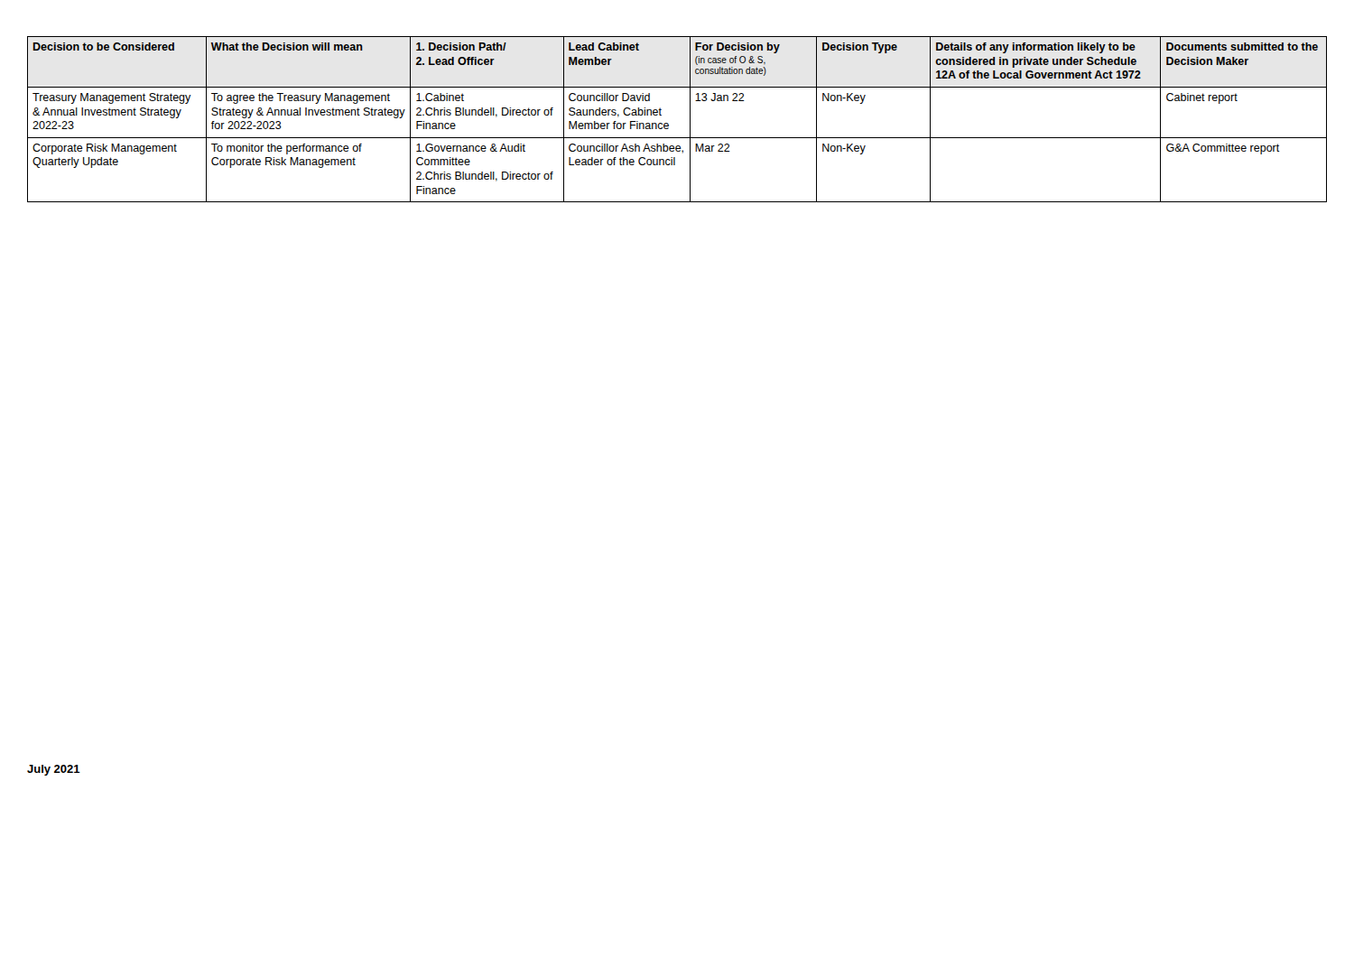| Decision to be Considered | What the Decision will mean | 1. Decision Path/ 2. Lead Officer | Lead Cabinet Member | For Decision by (in case of O & S, consultation date) | Decision Type | Details of any information likely to be considered in private under Schedule 12A of the Local Government Act 1972 | Documents submitted to the Decision Maker |
| --- | --- | --- | --- | --- | --- | --- | --- |
| Treasury Management Strategy & Annual Investment Strategy 2022-23 | To agree the Treasury Management Strategy & Annual Investment Strategy for 2022-2023 | 1.Cabinet 2.Chris Blundell, Director of Finance | Councillor David Saunders, Cabinet Member for Finance | 13 Jan 22 | Non-Key | | Cabinet report |
| Corporate Risk Management Quarterly Update | To monitor the performance of Corporate Risk Management | 1.Governance & Audit Committee 2.Chris Blundell, Director of Finance | Councillor Ash Ashbee, Leader of the Council | Mar 22 | Non-Key | | G&A Committee report |
July 2021